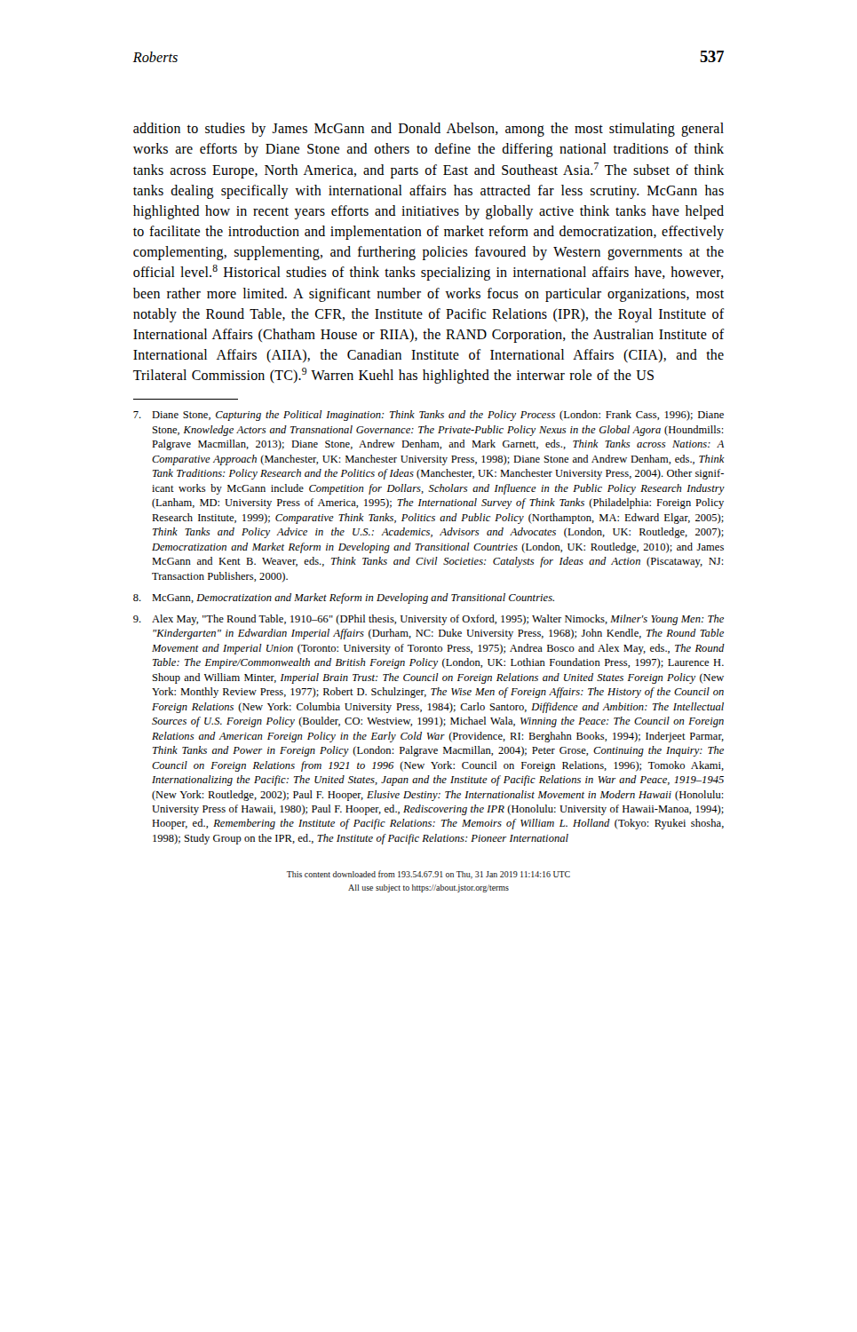Roberts 537
addition to studies by James McGann and Donald Abelson, among the most stimulating general works are efforts by Diane Stone and others to define the differing national traditions of think tanks across Europe, North America, and parts of East and Southeast Asia.7 The subset of think tanks dealing specifically with international affairs has attracted far less scrutiny. McGann has highlighted how in recent years efforts and initiatives by globally active think tanks have helped to facilitate the introduction and implementation of market reform and democratization, effectively complementing, supplementing, and furthering policies favoured by Western governments at the official level.8 Historical studies of think tanks specializing in international affairs have, however, been rather more limited. A significant number of works focus on particular organizations, most notably the Round Table, the CFR, the Institute of Pacific Relations (IPR), the Royal Institute of International Affairs (Chatham House or RIIA), the RAND Corporation, the Australian Institute of International Affairs (AIIA), the Canadian Institute of International Affairs (CIIA), and the Trilateral Commission (TC).9 Warren Kuehl has highlighted the interwar role of the US
7. Diane Stone, Capturing the Political Imagination: Think Tanks and the Policy Process (London: Frank Cass, 1996); Diane Stone, Knowledge Actors and Transnational Governance: The Private-Public Policy Nexus in the Global Agora (Houndmills: Palgrave Macmillan, 2013); Diane Stone, Andrew Denham, and Mark Garnett, eds., Think Tanks across Nations: A Comparative Approach (Manchester, UK: Manchester University Press, 1998); Diane Stone and Andrew Denham, eds., Think Tank Traditions: Policy Research and the Politics of Ideas (Manchester, UK: Manchester University Press, 2004). Other significant works by McGann include Competition for Dollars, Scholars and Influence in the Public Policy Research Industry (Lanham, MD: University Press of America, 1995); The International Survey of Think Tanks (Philadelphia: Foreign Policy Research Institute, 1999); Comparative Think Tanks, Politics and Public Policy (Northampton, MA: Edward Elgar, 2005); Think Tanks and Policy Advice in the U.S.: Academics, Advisors and Advocates (London, UK: Routledge, 2007); Democratization and Market Reform in Developing and Transitional Countries (London, UK: Routledge, 2010); and James McGann and Kent B. Weaver, eds., Think Tanks and Civil Societies: Catalysts for Ideas and Action (Piscataway, NJ: Transaction Publishers, 2000).
8. McGann, Democratization and Market Reform in Developing and Transitional Countries.
9. Alex May, "The Round Table, 1910–66" (DPhil thesis, University of Oxford, 1995); Walter Nimocks, Milner's Young Men: The "Kindergarten" in Edwardian Imperial Affairs (Durham, NC: Duke University Press, 1968); John Kendle, The Round Table Movement and Imperial Union (Toronto: University of Toronto Press, 1975); Andrea Bosco and Alex May, eds., The Round Table: The Empire/Commonwealth and British Foreign Policy (London, UK: Lothian Foundation Press, 1997); Laurence H. Shoup and William Minter, Imperial Brain Trust: The Council on Foreign Relations and United States Foreign Policy (New York: Monthly Review Press, 1977); Robert D. Schulzinger, The Wise Men of Foreign Affairs: The History of the Council on Foreign Relations (New York: Columbia University Press, 1984); Carlo Santoro, Diffidence and Ambition: The Intellectual Sources of U.S. Foreign Policy (Boulder, CO: Westview, 1991); Michael Wala, Winning the Peace: The Council on Foreign Relations and American Foreign Policy in the Early Cold War (Providence, RI: Berghahn Books, 1994); Inderjeet Parmar, Think Tanks and Power in Foreign Policy (London: Palgrave Macmillan, 2004); Peter Grose, Continuing the Inquiry: The Council on Foreign Relations from 1921 to 1996 (New York: Council on Foreign Relations, 1996); Tomoko Akami, Internationalizing the Pacific: The United States, Japan and the Institute of Pacific Relations in War and Peace, 1919–1945 (New York: Routledge, 2002); Paul F. Hooper, Elusive Destiny: The Internationalist Movement in Modern Hawaii (Honolulu: University Press of Hawaii, 1980); Paul F. Hooper, ed., Rediscovering the IPR (Honolulu: University of Hawaii-Manoa, 1994); Hooper, ed., Remembering the Institute of Pacific Relations: The Memoirs of William L. Holland (Tokyo: Ryukei shosha, 1998); Study Group on the IPR, ed., The Institute of Pacific Relations: Pioneer International
This content downloaded from 193.54.67.91 on Thu, 31 Jan 2019 11:14:16 UTC
All use subject to https://about.jstor.org/terms